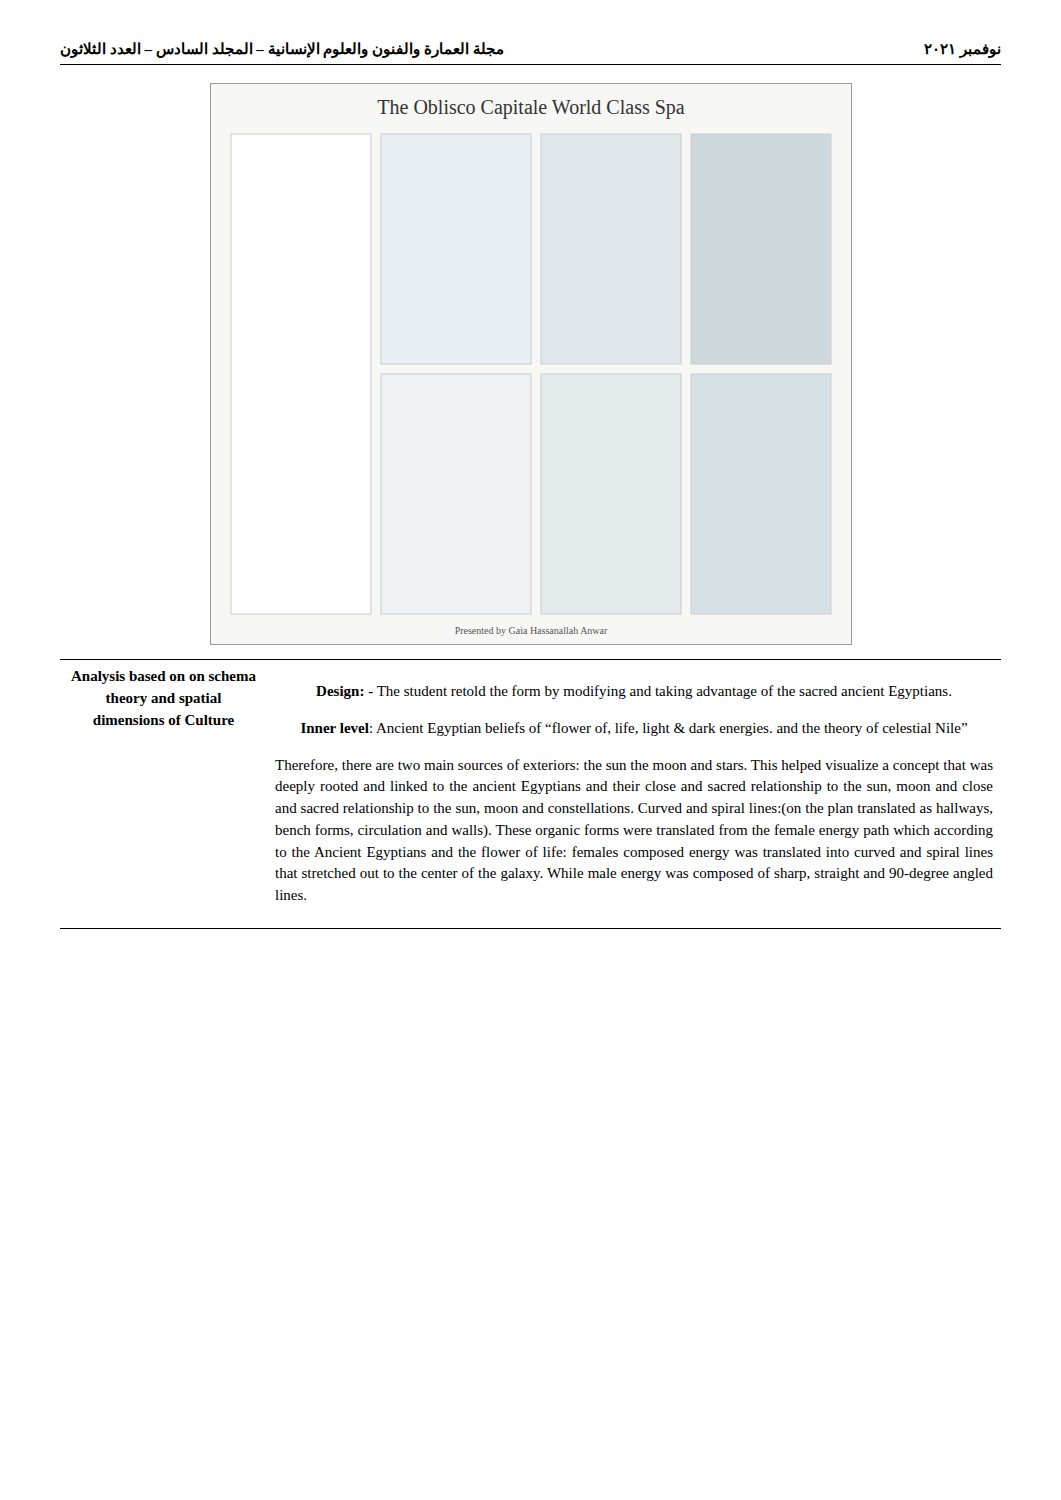نوفمبر ٢٠٢١
مجلة العمارة والفنون والعلوم الإنسانية – المجلد السادس – العدد الثلاثون
| Analysis based on on schema theory and spatial dimensions of Culture | Design: - The student retold the form by modifying and taking advantage of the sacred ancient Egyptians. Inner level : Ancient Egyptian beliefs of “flower of, life, light & dark energies. and the theory of celestial Nile” Therefore, there are two main sources of exteriors: the sun the moon and stars. This helped visualize a concept that was deeply rooted and linked to the ancient Egyptians and their close and sacred relationship to the sun, moon and close and sacred relationship to the sun, moon and constellations. Curved and spiral lines:(on the plan translated as hallways, bench forms, circulation and walls). These organic forms were translated from the female energy path which according to the Ancient Egyptians and the flower of life: females composed energy was translated into curved and spiral lines that stretched out to the center of the galaxy. While male energy was composed of sharp, straight and 90-degree angled lines. |